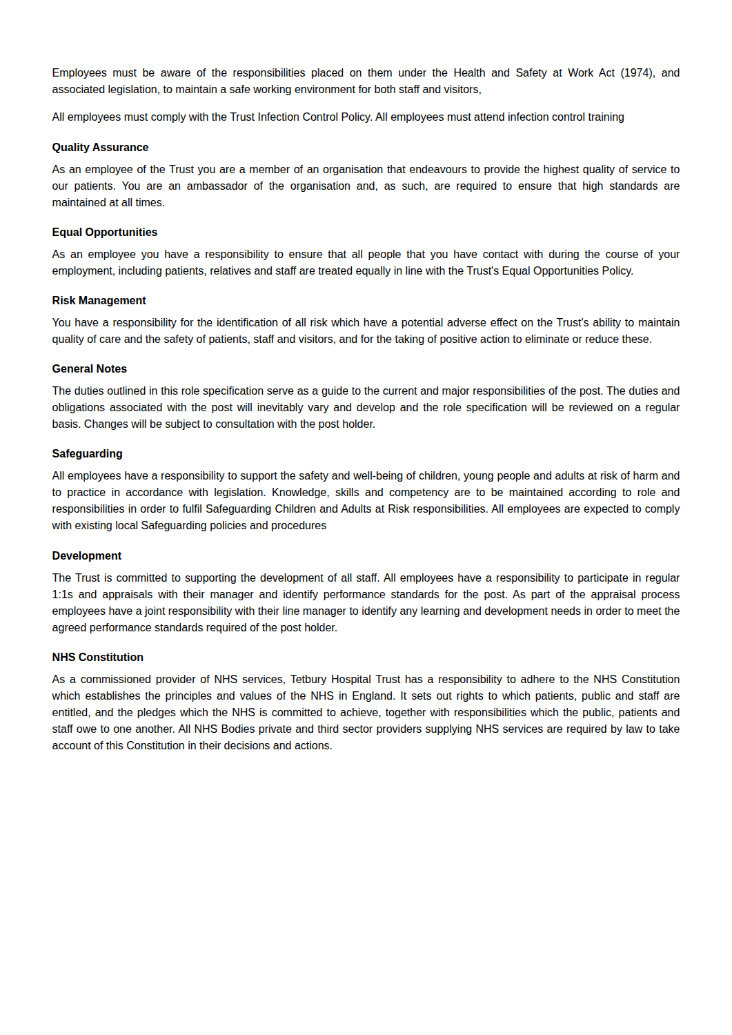Employees must be aware of the responsibilities placed on them under the Health and Safety at Work Act (1974), and associated legislation, to maintain a safe working environment for both staff and visitors,
All employees must comply with the Trust Infection Control Policy. All employees must attend infection control training
Quality Assurance
As an employee of the Trust you are a member of an organisation that endeavours to provide the highest quality of service to our patients. You are an ambassador of the organisation and, as such, are required to ensure that high standards are maintained at all times.
Equal Opportunities
As an employee you have a responsibility to ensure that all people that you have contact with during the course of your employment, including patients, relatives and staff are treated equally in line with the Trust's Equal Opportunities Policy.
Risk Management
You have a responsibility for the identification of all risk which have a potential adverse effect on the Trust's ability to maintain quality of care and the safety of patients, staff and visitors, and for the taking of positive action to eliminate or reduce these.
General Notes
The duties outlined in this role specification serve as a guide to the current and major responsibilities of the post. The duties and obligations associated with the post will inevitably vary and develop and the role specification will be reviewed on a regular basis. Changes will be subject to consultation with the post holder.
Safeguarding
All employees have a responsibility to support the safety and well-being of children, young people and adults at risk of harm and to practice in accordance with legislation. Knowledge, skills and competency are to be maintained according to role and responsibilities in order to fulfil Safeguarding Children and Adults at Risk responsibilities. All employees are expected to comply with existing local Safeguarding policies and procedures
Development
The Trust is committed to supporting the development of all staff. All employees have a responsibility to participate in regular 1:1s and appraisals with their manager and identify performance standards for the post. As part of the appraisal process employees have a joint responsibility with their line manager to identify any learning and development needs in order to meet the agreed performance standards required of the post holder.
NHS Constitution
As a commissioned provider of NHS services, Tetbury Hospital Trust has a responsibility to adhere to the NHS Constitution which establishes the principles and values of the NHS in England. It sets out rights to which patients, public and staff are entitled, and the pledges which the NHS is committed to achieve, together with responsibilities which the public, patients and staff owe to one another. All NHS Bodies private and third sector providers supplying NHS services are required by law to take account of this Constitution in their decisions and actions.